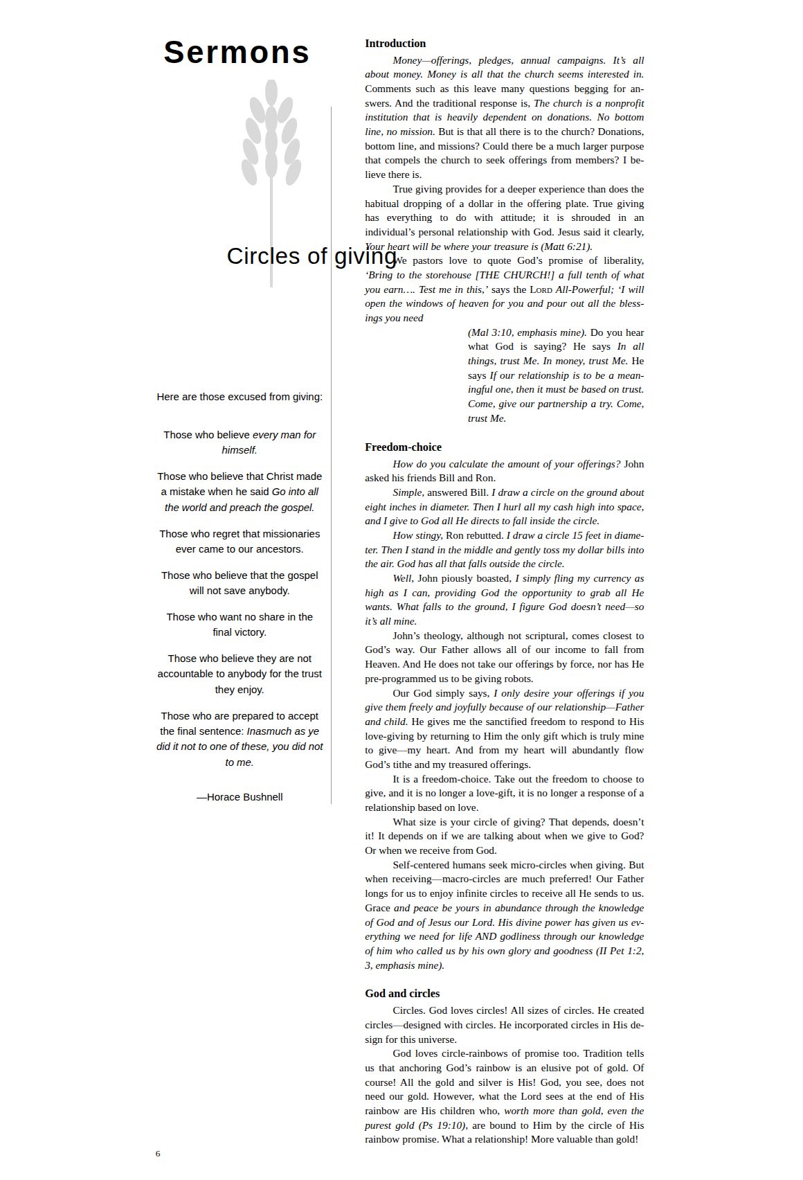Circles of giving
Sermons
Here are those excused from giving:
Those who believe every man for himself.
Those who believe that Christ made a mistake when he said Go into all the world and preach the gospel.
Those who regret that missionaries ever came to our ancestors.
Those who believe that the gospel will not save anybody.
Those who want no share in the final victory.
Those who believe they are not accountable to anybody for the trust they enjoy.
Those who are prepared to accept the final sentence: Inasmuch as ye did it not to one of these, you did not to me.
—Horace Bushnell
Introduction
Money—offerings, pledges, annual campaigns. It’s all about money. Money is all that the church seems interested in. Comments such as this leave many questions begging for answers. And the traditional response is, The church is a nonprofit institution that is heavily dependent on donations. No bottom line, no mission. But is that all there is to the church? Donations, bottom line, and missions? Could there be a much larger purpose that compels the church to seek offerings from members? I believe there is.
True giving provides for a deeper experience than does the habitual dropping of a dollar in the offering plate. True giving has everything to do with attitude; it is shrouded in an individual’s personal relationship with God. Jesus said it clearly, Your heart will be where your treasure is (Matt 6:21).
We pastors love to quote God’s promise of liberality, ‘Bring to the storehouse [THE CHURCH!] a full tenth of what you earn…. Test me in this,’ says the Lord All-Powerful; ‘I will open the windows of heaven for you and pour out all the blessings you need
(Mal 3:10, emphasis mine). Do you hear what God is saying? He says In all things, trust Me. In money, trust Me. He says If our relationship is to be a meaningful one, then it must be based on trust. Come, give our partnership a try. Come, trust Me.
Freedom-choice
How do you calculate the amount of your offerings? John asked his friends Bill and Ron.
Simple, answered Bill. I draw a circle on the ground about eight inches in diameter. Then I hurl all my cash high into space, and I give to God all He directs to fall inside the circle.
How stingy, Ron rebutted. I draw a circle 15 feet in diameter. Then I stand in the middle and gently toss my dollar bills into the air. God has all that falls outside the circle.
Well, John piously boasted, I simply fling my currency as high as I can, providing God the opportunity to grab all He wants. What falls to the ground, I figure God doesn’t need—so it’s all mine.
John’s theology, although not scriptural, comes closest to God’s way. Our Father allows all of our income to fall from Heaven. And He does not take our offerings by force, nor has He pre-programmed us to be giving robots.
Our God simply says, I only desire your offerings if you give them freely and joyfully because of our relationship—Father and child. He gives me the sanctified freedom to respond to His love-giving by returning to Him the only gift which is truly mine to give—my heart. And from my heart will abundantly flow God’s tithe and my treasured offerings.
It is a freedom-choice. Take out the freedom to choose to give, and it is no longer a love-gift, it is no longer a response of a relationship based on love.
What size is your circle of giving? That depends, doesn’t it! It depends on if we are talking about when we give to God? Or when we receive from God.
Self-centered humans seek micro-circles when giving. But when receiving—macro-circles are much preferred! Our Father longs for us to enjoy infinite circles to receive all He sends to us. Grace and peace be yours in abundance through the knowledge of God and of Jesus our Lord. His divine power has given us everything we need for life AND godliness through our knowledge of him who called us by his own glory and goodness (II Pet 1:2, 3, emphasis mine).
God and circles
Circles. God loves circles! All sizes of circles. He created circles—designed with circles. He incorporated circles in His design for this universe.
God loves circle-rainbows of promise too. Tradition tells us that anchoring God’s rainbow is an elusive pot of gold. Of course! All the gold and silver is His! God, you see, does not need our gold. However, what the Lord sees at the end of His rainbow are His children who, worth more than gold, even the purest gold (Ps 19:10), are bound to Him by the circle of His rainbow promise. What a relationship! More valuable than gold!
6